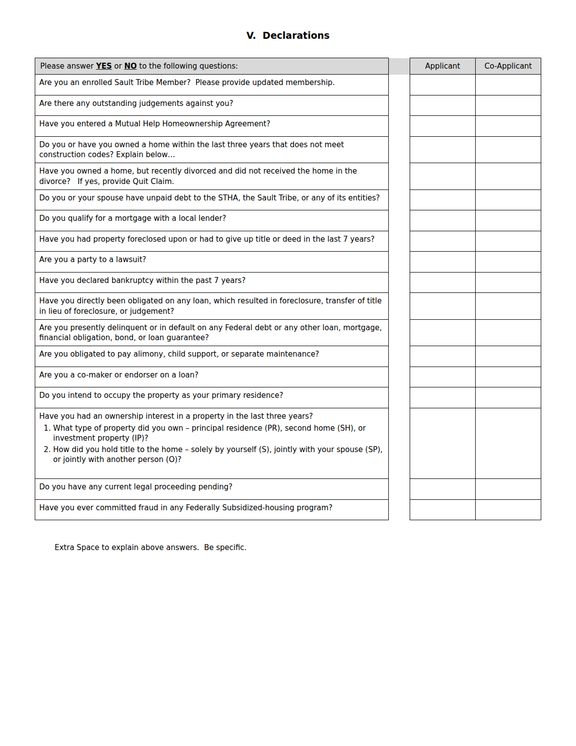V. Declarations
| Please answer YES or NO to the following questions: | | Applicant | Co-Applicant |
| --- | --- | --- | --- |
| Are you an enrolled Sault Tribe Member? Please provide updated membership. | | | |
| Are there any outstanding judgements against you? | | | |
| Have you entered a Mutual Help Homeownership Agreement? | | | |
| Do you or have you owned a home within the last three years that does not meet construction codes? Explain below… | | | |
| Have you owned a home, but recently divorced and did not received the home in the divorce? If yes, provide Quit Claim. | | | |
| Do you or your spouse have unpaid debt to the STHA, the Sault Tribe, or any of its entities? | | | |
| Do you qualify for a mortgage with a local lender? | | | |
| Have you had property foreclosed upon or had to give up title or deed in the last 7 years? | | | |
| Are you a party to a lawsuit? | | | |
| Have you declared bankruptcy within the past 7 years? | | | |
| Have you directly been obligated on any loan, which resulted in foreclosure, transfer of title in lieu of foreclosure, or judgement? | | | |
| Are you presently delinquent or in default on any Federal debt or any other loan, mortgage, financial obligation, bond, or loan guarantee? | | | |
| Are you obligated to pay alimony, child support, or separate maintenance? | | | |
| Are you a co-maker or endorser on a loan? | | | |
| Do you intend to occupy the property as your primary residence? | | | |
| Have you had an ownership interest in a property in the last three years? What type of property did you own – principal residence (PR), second home (SH), or investment property (IP)? How did you hold title to the home – solely by yourself (S), jointly with your spouse (SP), or jointly with another person (O)? | | | |
| Do you have any current legal proceeding pending? | | | |
| Have you ever committed fraud in any Federally Subsidized-housing program? | | | |
Extra Space to explain above answers. Be specific.